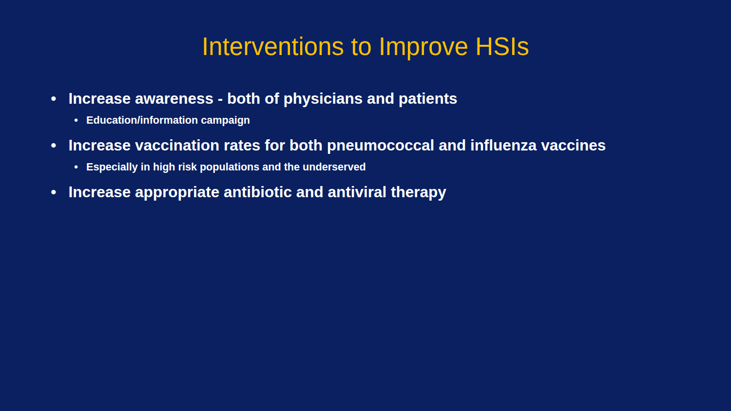Interventions to Improve HSIs
Increase awareness - both of physicians and patients
Education/information campaign
Increase vaccination rates for both pneumococcal and influenza vaccines
Especially in high risk populations and the underserved
Increase appropriate antibiotic and antiviral therapy